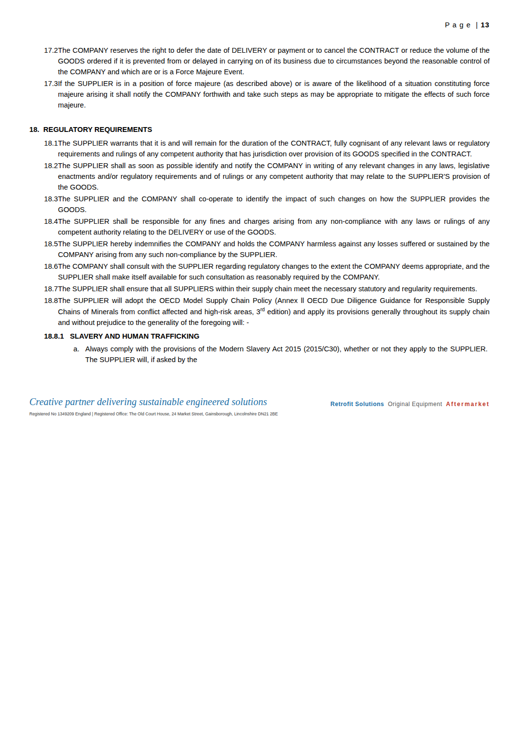P a g e | 13
17.2 The COMPANY reserves the right to defer the date of DELIVERY or payment or to cancel the CONTRACT or reduce the volume of the GOODS ordered if it is prevented from or delayed in carrying on of its business due to circumstances beyond the reasonable control of the COMPANY and which are or is a Force Majeure Event.
17.3 If the SUPPLIER is in a position of force majeure (as described above) or is aware of the likelihood of a situation constituting force majeure arising it shall notify the COMPANY forthwith and take such steps as may be appropriate to mitigate the effects of such force majeure.
18. REGULATORY REQUIREMENTS
18.1 The SUPPLIER warrants that it is and will remain for the duration of the CONTRACT, fully cognisant of any relevant laws or regulatory requirements and rulings of any competent authority that has jurisdiction over provision of its GOODS specified in the CONTRACT.
18.2 The SUPPLIER shall as soon as possible identify and notify the COMPANY in writing of any relevant changes in any laws, legislative enactments and/or regulatory requirements and of rulings or any competent authority that may relate to the SUPPLIER'S provision of the GOODS.
18.3 The SUPPLIER and the COMPANY shall co-operate to identify the impact of such changes on how the SUPPLIER provides the GOODS.
18.4 The SUPPLIER shall be responsible for any fines and charges arising from any non-compliance with any laws or rulings of any competent authority relating to the DELIVERY or use of the GOODS.
18.5 The SUPPLIER hereby indemnifies the COMPANY and holds the COMPANY harmless against any losses suffered or sustained by the COMPANY arising from any such non-compliance by the SUPPLIER.
18.6 The COMPANY shall consult with the SUPPLIER regarding regulatory changes to the extent the COMPANY deems appropriate, and the SUPPLIER shall make itself available for such consultation as reasonably required by the COMPANY.
18.7 The SUPPLIER shall ensure that all SUPPLIERS within their supply chain meet the necessary statutory and regularity requirements.
18.8 The SUPPLIER will adopt the OECD Model Supply Chain Policy (Annex ll OECD Due Diligence Guidance for Responsible Supply Chains of Minerals from conflict affected and high-risk areas, 3rd edition) and apply its provisions generally throughout its supply chain and without prejudice to the generality of the foregoing will: -
18.8.1 SLAVERY AND HUMAN TRAFFICKING
a. Always comply with the provisions of the Modern Slavery Act 2015 (2015/C30), whether or not they apply to the SUPPLIER. The SUPPLIER will, if asked by the
Creative partner delivering sustainable engineered solutions
Registered No 1349209 England | Registered Office: The Old Court House, 24 Market Street, Gainsborough, Lincolnshire DN21 2BE
Retrofit Solutions Original Equipment Aftermarket